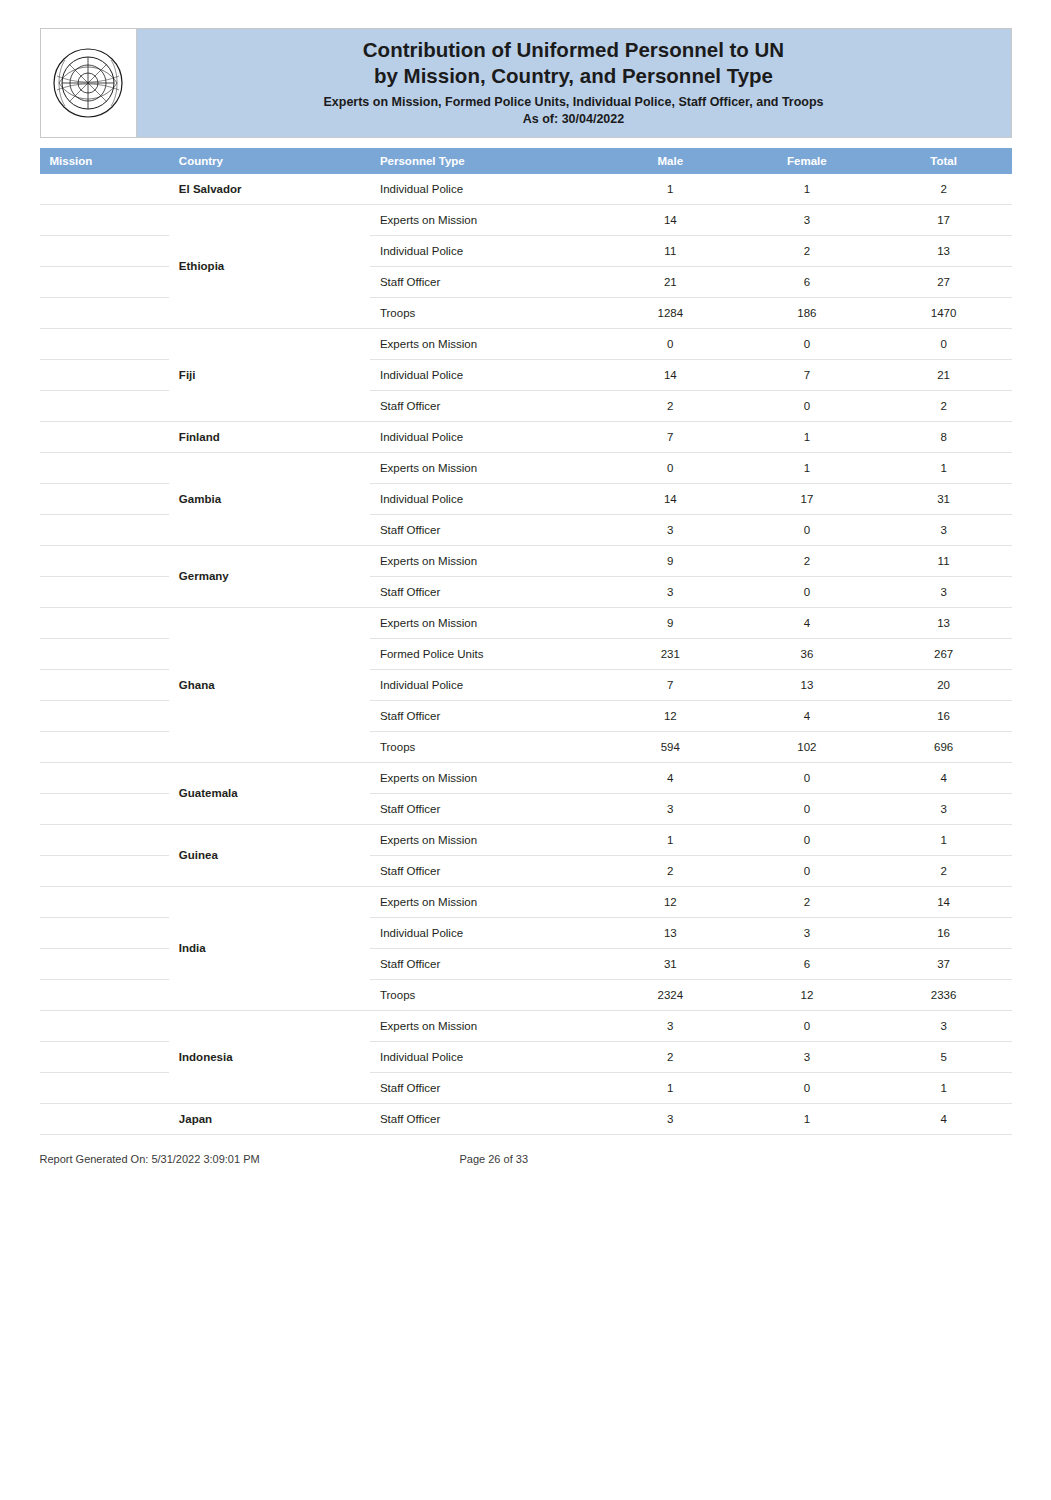Contribution of Uniformed Personnel to UN
by Mission, Country, and Personnel Type
Experts on Mission, Formed Police Units, Individual Police, Staff Officer, and Troops
As of: 30/04/2022
| Mission | Country | Personnel Type | Male | Female | Total |
| --- | --- | --- | --- | --- | --- |
| | El Salvador | Individual Police | 1 | 1 | 2 |
| | Ethiopia | Experts on Mission | 14 | 3 | 17 |
| | Individual Police | 11 | 2 | 13 |
| | Staff Officer | 21 | 6 | 27 |
| | Troops | 1284 | 186 | 1470 |
| | Fiji | Experts on Mission | 0 | 0 | 0 |
| | Individual Police | 14 | 7 | 21 |
| | Staff Officer | 2 | 0 | 2 |
| | Finland | Individual Police | 7 | 1 | 8 |
| | Gambia | Experts on Mission | 0 | 1 | 1 |
| | Individual Police | 14 | 17 | 31 |
| | Staff Officer | 3 | 0 | 3 |
| | Germany | Experts on Mission | 9 | 2 | 11 |
| | Staff Officer | 3 | 0 | 3 |
| | Ghana | Experts on Mission | 9 | 4 | 13 |
| | Formed Police Units | 231 | 36 | 267 |
| | Individual Police | 7 | 13 | 20 |
| | Staff Officer | 12 | 4 | 16 |
| | Troops | 594 | 102 | 696 |
| | Guatemala | Experts on Mission | 4 | 0 | 4 |
| | Staff Officer | 3 | 0 | 3 |
| | Guinea | Experts on Mission | 1 | 0 | 1 |
| | Staff Officer | 2 | 0 | 2 |
| | India | Experts on Mission | 12 | 2 | 14 |
| | Individual Police | 13 | 3 | 16 |
| | Staff Officer | 31 | 6 | 37 |
| | Troops | 2324 | 12 | 2336 |
| | Indonesia | Experts on Mission | 3 | 0 | 3 |
| | Individual Police | 2 | 3 | 5 |
| | Staff Officer | 1 | 0 | 1 |
| | Japan | Staff Officer | 3 | 1 | 4 |
Report Generated On: 5/31/2022 3:09:01 PM
Page 26 of 33